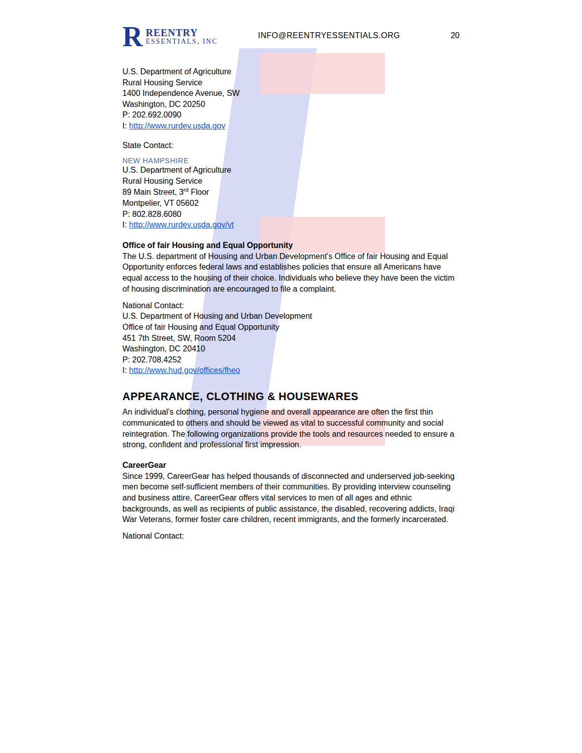R
REENTRY
ESSENTIALS, INC
INFO@REENTRYESSENTIALS.ORG
20
U.S. Department of Agriculture
Rural Housing Service
1400 Independence Avenue, SW
Washington, DC 20250
P: 202.692.0090
I: http://www.rurdev.usda.gov
State Contact:
NEW HAMPSHIRE
U.S. Department of Agriculture
Rural Housing Service
89 Main Street, 3rd Floor
Montpelier, VT 05602
P: 802.828.6080
I: http://www.rurdev.usda.gov/vt
Office of fair Housing and Equal Opportunity
The U.S. department of Housing and Urban Development's Office of fair Housing and Equal Opportunity enforces federal laws and establishes policies that ensure all Americans have equal access to the housing of their choice. Individuals who believe they have been the victim of housing discrimination are encouraged to file a complaint.
National Contact:
U.S. Department of Housing and Urban Development
Office of fair Housing and Equal Opportunity
451 7th Street, SW, Room 5204
Washington, DC 20410
P: 202.708.4252
I: http://www.hud.gov/offices/fheo
APPEARANCE, CLOTHING & HOUSEWARES
An individual’s clothing, personal hygiene and overall appearance are often the first thin communicated to others and should be viewed as vital to successful community and social reintegration. The following organizations provide the tools and resources needed to ensure a strong, confident and professional first impression.
CareerGear
Since 1999, CareerGear has helped thousands of disconnected and underserved job-seeking men become self-sufficient members of their communities. By providing interview counseling and business attire, CareerGear offers vital services to men of all ages and ethnic backgrounds, as well as recipients of public assistance, the disabled, recovering addicts, Iraqi War Veterans, former foster care children, recent immigrants, and the formerly incarcerated.
National Contact: